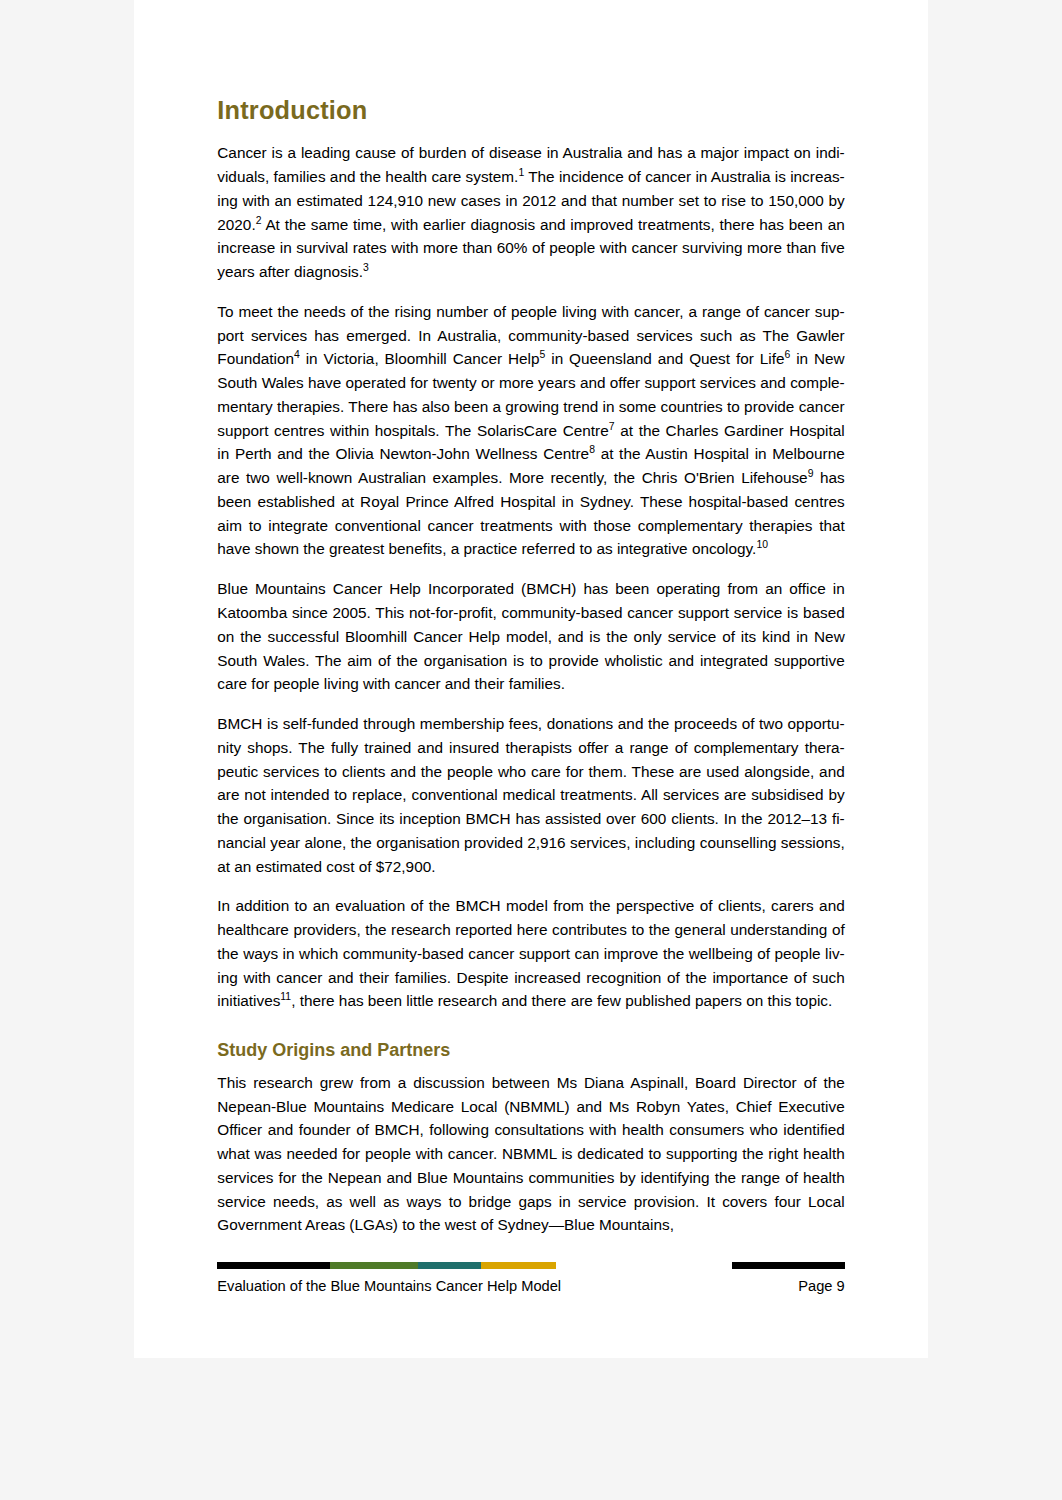Introduction
Cancer is a leading cause of burden of disease in Australia and has a major impact on individuals, families and the health care system.1 The incidence of cancer in Australia is increasing with an estimated 124,910 new cases in 2012 and that number set to rise to 150,000 by 2020.2 At the same time, with earlier diagnosis and improved treatments, there has been an increase in survival rates with more than 60% of people with cancer surviving more than five years after diagnosis.3
To meet the needs of the rising number of people living with cancer, a range of cancer support services has emerged. In Australia, community-based services such as The Gawler Foundation4 in Victoria, Bloomhill Cancer Help5 in Queensland and Quest for Life6 in New South Wales have operated for twenty or more years and offer support services and complementary therapies. There has also been a growing trend in some countries to provide cancer support centres within hospitals. The SolarisCare Centre7 at the Charles Gardiner Hospital in Perth and the Olivia Newton-John Wellness Centre8 at the Austin Hospital in Melbourne are two well-known Australian examples. More recently, the Chris O'Brien Lifehouse9 has been established at Royal Prince Alfred Hospital in Sydney. These hospital-based centres aim to integrate conventional cancer treatments with those complementary therapies that have shown the greatest benefits, a practice referred to as integrative oncology.10
Blue Mountains Cancer Help Incorporated (BMCH) has been operating from an office in Katoomba since 2005. This not-for-profit, community-based cancer support service is based on the successful Bloomhill Cancer Help model, and is the only service of its kind in New South Wales. The aim of the organisation is to provide wholistic and integrated supportive care for people living with cancer and their families.
BMCH is self-funded through membership fees, donations and the proceeds of two opportunity shops. The fully trained and insured therapists offer a range of complementary therapeutic services to clients and the people who care for them. These are used alongside, and are not intended to replace, conventional medical treatments. All services are subsidised by the organisation. Since its inception BMCH has assisted over 600 clients. In the 2012–13 financial year alone, the organisation provided 2,916 services, including counselling sessions, at an estimated cost of $72,900.
In addition to an evaluation of the BMCH model from the perspective of clients, carers and healthcare providers, the research reported here contributes to the general understanding of the ways in which community-based cancer support can improve the wellbeing of people living with cancer and their families. Despite increased recognition of the importance of such initiatives11, there has been little research and there are few published papers on this topic.
Study Origins and Partners
This research grew from a discussion between Ms Diana Aspinall, Board Director of the Nepean-Blue Mountains Medicare Local (NBMML) and Ms Robyn Yates, Chief Executive Officer and founder of BMCH, following consultations with health consumers who identified what was needed for people with cancer. NBMML is dedicated to supporting the right health services for the Nepean and Blue Mountains communities by identifying the range of health service needs, as well as ways to bridge gaps in service provision. It covers four Local Government Areas (LGAs) to the west of Sydney—Blue Mountains,
Evaluation of the Blue Mountains Cancer Help Model Page 9